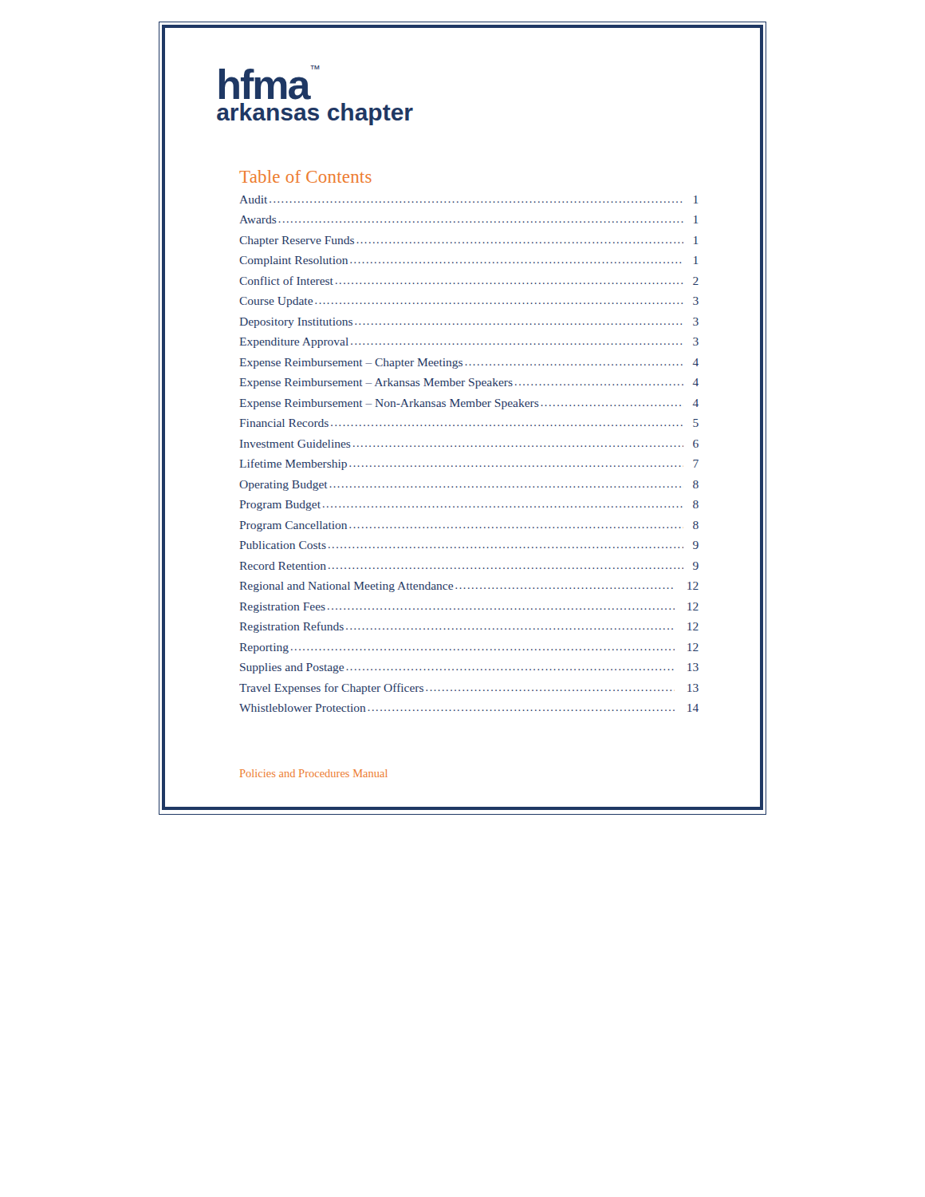hfma™
arkansas chapter
Table of Contents
Audit................................................................................................................................. 1
Awards.............................................................................................................................. 1
Chapter Reserve Funds..................................................................................................... 1
Complaint Resolution....................................................................................................... 1
Conflict of Interest.......................................................................................................... 2
Course Update.............................................................................................................. 3
Depository Institutions..................................................................................................... 3
Expenditure Approval....................................................................................................... 3
Expense Reimbursement – Chapter Meetings..................................................................... 4
Expense Reimbursement – Arkansas Member Speakers..................................................... 4
Expense Reimbursement – Non-Arkansas Member Speakers.................................................. 4
Financial Records........................................................................................................... 5
Investment Guidelines....................................................................................................... 6
Lifetime Membership....................................................................................................... 7
Operating Budget........................................................................................................... 8
Program Budget............................................................................................................. 8
Program Cancellation....................................................................................................... 8
Publication Costs........................................................................................................... 9
Record Retention........................................................................................................... 9
Regional and National Meeting Attendance......................................................................... 12
Registration Fees........................................................................................................... 12
Registration Refunds....................................................................................................... 12
Reporting......................................................................................................................... 12
Supplies and Postage....................................................................................................... 13
Travel Expenses for Chapter Officers.................................................................................. 13
Whistleblower Protection................................................................................................... 14
Policies and Procedures Manual